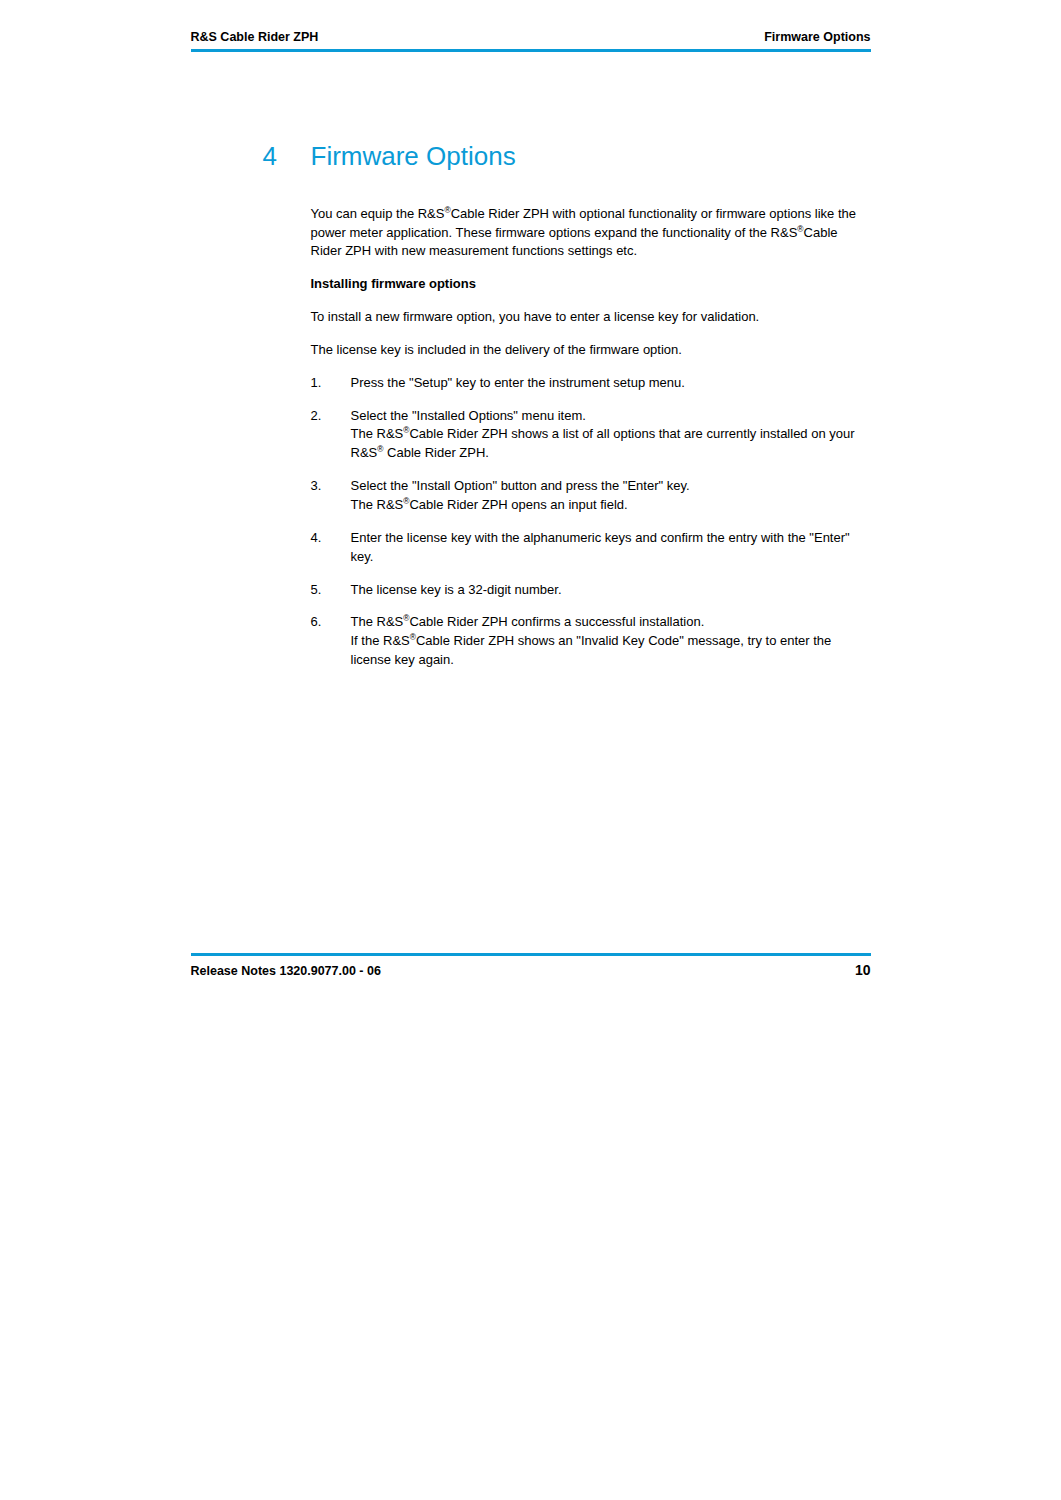R&S Cable Rider ZPH
Firmware Options
4 Firmware Options
You can equip the R&S®Cable Rider ZPH with optional functionality or firmware options like the power meter application. These firmware options expand the functionality of the R&S®Cable Rider ZPH with new measurement functions settings etc.
Installing firmware options
To install a new firmware option, you have to enter a license key for validation.
The license key is included in the delivery of the firmware option.
Press the "Setup" key to enter the instrument setup menu.
Select the "Installed Options" menu item.
The R&S®Cable Rider ZPH shows a list of all options that are currently installed on your R&S® Cable Rider ZPH.
Select the "Install Option" button and press the "Enter" key.
The R&S®Cable Rider ZPH opens an input field.
Enter the license key with the alphanumeric keys and confirm the entry with the "Enter" key.
The license key is a 32-digit number.
The R&S®Cable Rider ZPH confirms a successful installation.
If the R&S®Cable Rider ZPH shows an "Invalid Key Code" message, try to enter the license key again.
Release Notes 1320.9077.00 - 06
10